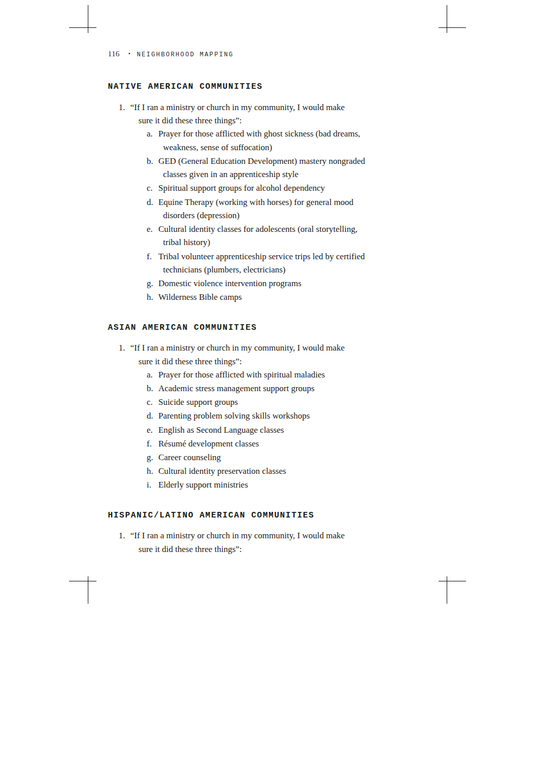116•Neighborhood Mapping
Native American Communities
1. “If I ran a ministry or church in my community, I would makesure it did these three things”:
a. Prayer for those afflicted with ghost sickness (bad dreams,weakness, sense of suffocation)
b. GED (General Education Development) mastery nongradedclasses given in an apprenticeship style
c. Spiritual support groups for alcohol dependency
d. Equine Therapy (working with horses) for general mooddisorders (depression)
e. Cultural identity classes for adolescents (oral storytelling,tribal history)
f. Tribal volunteer apprenticeship service trips led by certifiedtechnicians (plumbers, electricians)
g. Domestic violence intervention programs
h. Wilderness Bible camps
Asian American Communities
1. “If I ran a ministry or church in my community, I would makesure it did these three things”:
a. Prayer for those afflicted with spiritual maladies
b. Academic stress management support groups
c. Suicide support groups
d. Parenting problem solving skills workshops
e. English as Second Language classes
f. Résumé development classes
g. Career counseling
h. Cultural identity preservation classes
i. Elderly support ministries
Hispanic/Latino American Communities
1. “If I ran a ministry or church in my community, I would makesure it did these three things”: